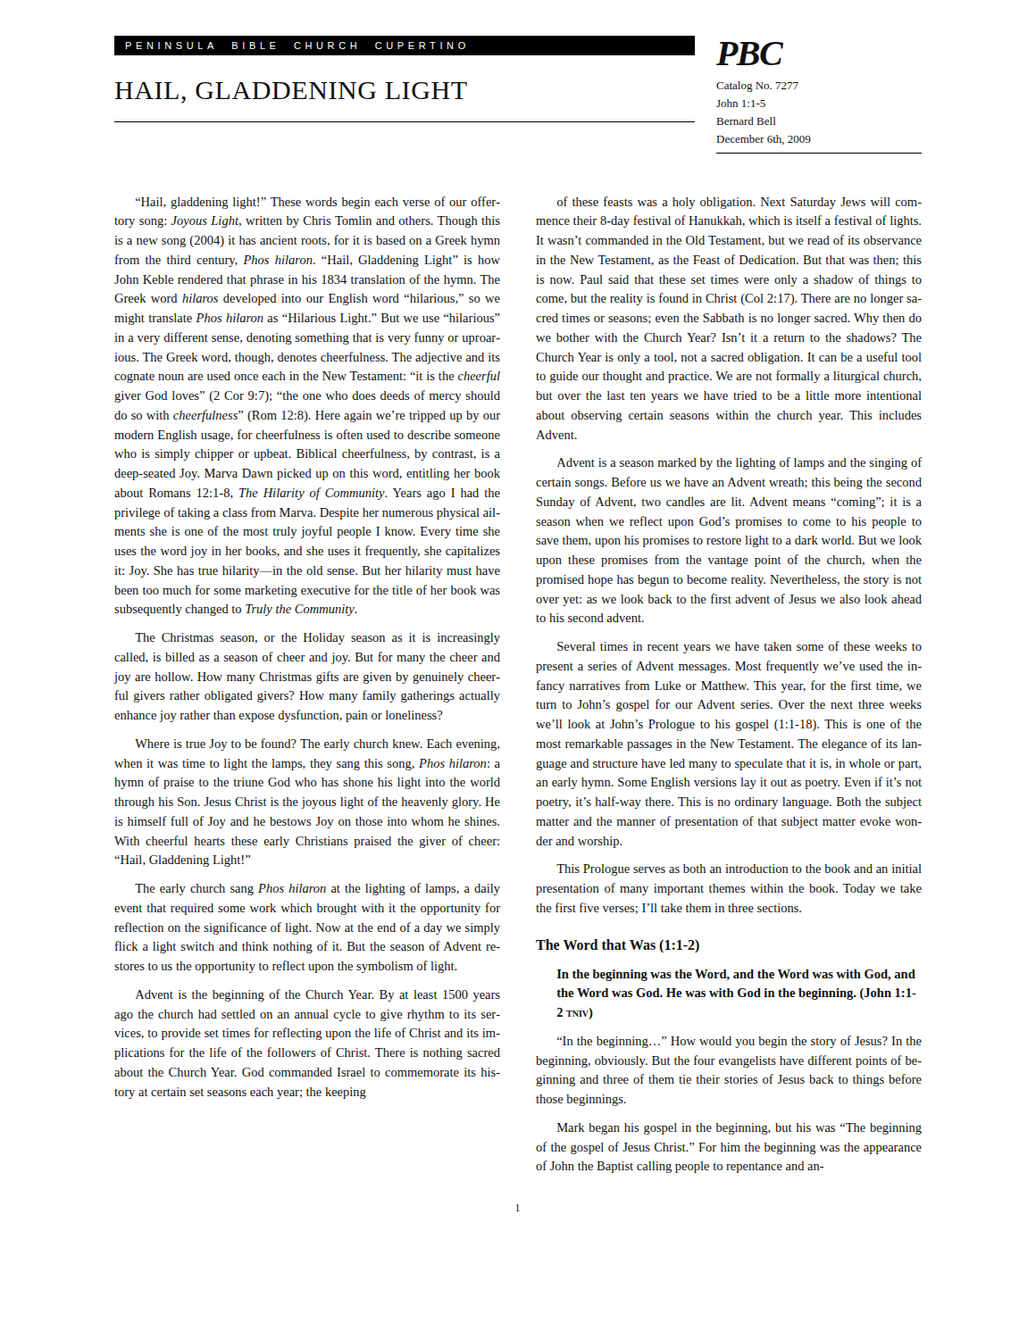Peninsula Bible Church Cupertino
Hail, Gladdening Light
PBC
Catalog No. 7277
John 1:1-5
Bernard Bell
December 6th, 2009
“Hail, gladdening light!” These words begin each verse of our offertory song: Joyous Light, written by Chris Tomlin and others. Though this is a new song (2004) it has ancient roots, for it is based on a Greek hymn from the third century, Phos hilaron. “Hail, Gladdening Light” is how John Keble rendered that phrase in his 1834 translation of the hymn. The Greek word hilaros developed into our English word “hilarious,” so we might translate Phos hilaron as “Hilarious Light.” But we use “hilarious” in a very different sense, denoting something that is very funny or uproarious. The Greek word, though, denotes cheerfulness. The adjective and its cognate noun are used once each in the New Testament: “it is the cheerful giver God loves” (2 Cor 9:7); “the one who does deeds of mercy should do so with cheerfulness” (Rom 12:8). Here again we’re tripped up by our modern English usage, for cheerfulness is often used to describe someone who is simply chipper or upbeat. Biblical cheerfulness, by contrast, is a deep-seated Joy. Marva Dawn picked up on this word, entitling her book about Romans 12:1-8, The Hilarity of Community. Years ago I had the privilege of taking a class from Marva. Despite her numerous physical ailments she is one of the most truly joyful people I know. Every time she uses the word joy in her books, and she uses it frequently, she capitalizes it: Joy. She has true hilarity—in the old sense. But her hilarity must have been too much for some marketing executive for the title of her book was subsequently changed to Truly the Community.
The Christmas season, or the Holiday season as it is increasingly called, is billed as a season of cheer and joy. But for many the cheer and joy are hollow. How many Christmas gifts are given by genuinely cheerful givers rather obligated givers? How many family gatherings actually enhance joy rather than expose dysfunction, pain or loneliness?
Where is true Joy to be found? The early church knew. Each evening, when it was time to light the lamps, they sang this song, Phos hilaron: a hymn of praise to the triune God who has shone his light into the world through his Son. Jesus Christ is the joyous light of the heavenly glory. He is himself full of Joy and he bestows Joy on those into whom he shines. With cheerful hearts these early Christians praised the giver of cheer: “Hail, Gladdening Light!”
The early church sang Phos hilaron at the lighting of lamps, a daily event that required some work which brought with it the opportunity for reflection on the significance of light. Now at the end of a day we simply flick a light switch and think nothing of it. But the season of Advent restores to us the opportunity to reflect upon the symbolism of light.
Advent is the beginning of the Church Year. By at least 1500 years ago the church had settled on an annual cycle to give rhythm to its services, to provide set times for reflecting upon the life of Christ and its implications for the life of the followers of Christ. There is nothing sacred about the Church Year. God commanded Israel to commemorate its history at certain set seasons each year; the keeping
of these feasts was a holy obligation. Next Saturday Jews will commence their 8-day festival of Hanukkah, which is itself a festival of lights. It wasn’t commanded in the Old Testament, but we read of its observance in the New Testament, as the Feast of Dedication. But that was then; this is now. Paul said that these set times were only a shadow of things to come, but the reality is found in Christ (Col 2:17). There are no longer sacred times or seasons; even the Sabbath is no longer sacred. Why then do we bother with the Church Year? Isn’t it a return to the shadows? The Church Year is only a tool, not a sacred obligation. It can be a useful tool to guide our thought and practice. We are not formally a liturgical church, but over the last ten years we have tried to be a little more intentional about observing certain seasons within the church year. This includes Advent.
Advent is a season marked by the lighting of lamps and the singing of certain songs. Before us we have an Advent wreath; this being the second Sunday of Advent, two candles are lit. Advent means “coming”; it is a season when we reflect upon God’s promises to come to his people to save them, upon his promises to restore light to a dark world. But we look upon these promises from the vantage point of the church, when the promised hope has begun to become reality. Nevertheless, the story is not over yet: as we look back to the first advent of Jesus we also look ahead to his second advent.
Several times in recent years we have taken some of these weeks to present a series of Advent messages. Most frequently we’ve used the infancy narratives from Luke or Matthew. This year, for the first time, we turn to John’s gospel for our Advent series. Over the next three weeks we’ll look at John’s Prologue to his gospel (1:1-18). This is one of the most remarkable passages in the New Testament. The elegance of its language and structure have led many to speculate that it is, in whole or part, an early hymn. Some English versions lay it out as poetry. Even if it’s not poetry, it’s half-way there. This is no ordinary language. Both the subject matter and the manner of presentation of that subject matter evoke wonder and worship.
This Prologue serves as both an introduction to the book and an initial presentation of many important themes within the book. Today we take the first five verses; I’ll take them in three sections.
The Word that Was (1:1-2)
In the beginning was the Word, and the Word was with God, and the Word was God. He was with God in the beginning. (John 1:1-2 tniv)
“In the beginning…” How would you begin the story of Jesus? In the beginning, obviously. But the four evangelists have different points of beginning and three of them tie their stories of Jesus back to things before those beginnings.
Mark began his gospel in the beginning, but his was “The beginning of the gospel of Jesus Christ.” For him the beginning was the appearance of John the Baptist calling people to repentance and an-
1